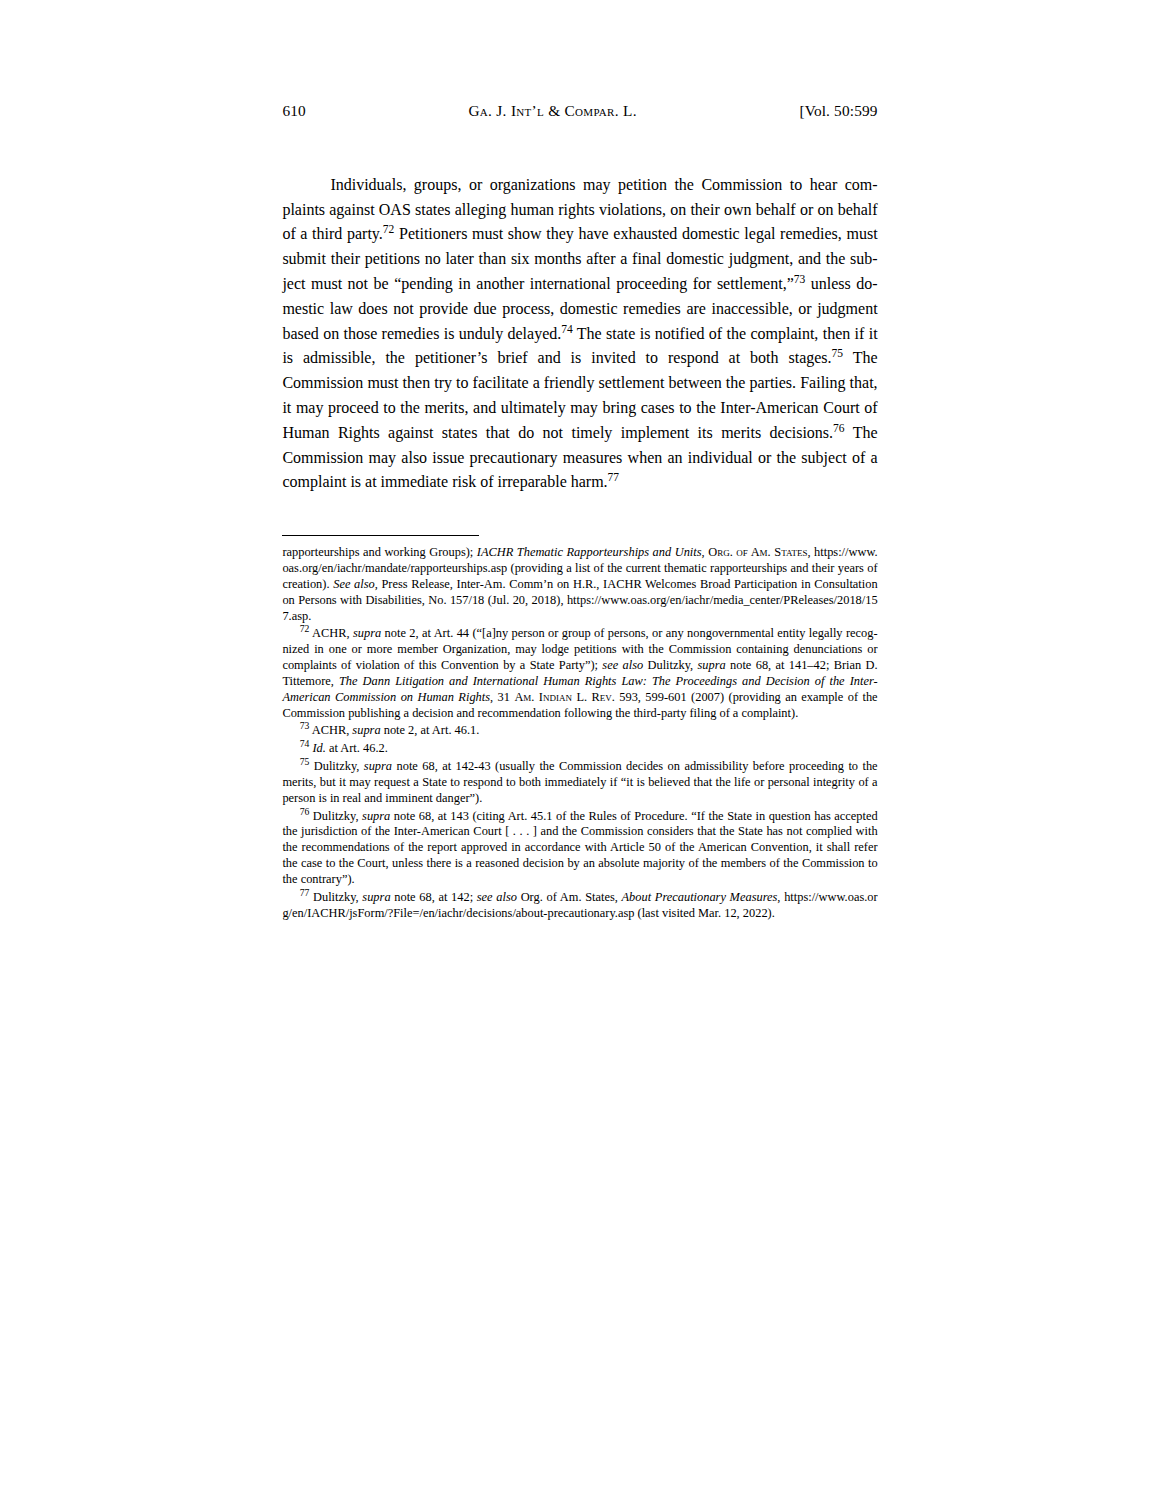610 Ga. J. Int’l & Compar. L. [Vol. 50:599
Individuals, groups, or organizations may petition the Commission to hear complaints against OAS states alleging human rights violations, on their own behalf or on behalf of a third party.72 Petitioners must show they have exhausted domestic legal remedies, must submit their petitions no later than six months after a final domestic judgment, and the subject must not be “pending in another international proceeding for settlement,”73 unless domestic law does not provide due process, domestic remedies are inaccessible, or judgment based on those remedies is unduly delayed.74 The state is notified of the complaint, then if it is admissible, the petitioner’s brief and is invited to respond at both stages.75 The Commission must then try to facilitate a friendly settlement between the parties. Failing that, it may proceed to the merits, and ultimately may bring cases to the Inter-American Court of Human Rights against states that do not timely implement its merits decisions.76 The Commission may also issue precautionary measures when an individual or the subject of a complaint is at immediate risk of irreparable harm.77
rapporteurships and working Groups); IACHR Thematic Rapporteurships and Units, Org. of Am. States, https://www.oas.org/en/iachr/mandate/rapporteurships.asp (providing a list of the current thematic rapporteurships and their years of creation). See also, Press Release, Inter-Am. Comm’n on H.R., IACHR Welcomes Broad Participation in Consultation on Persons with Disabilities, No. 157/18 (Jul. 20, 2018), https://www.oas.org/en/iachr/media_center/PReleases/2018/157.asp.
72 ACHR, supra note 2, at Art. 44 (“[a]ny person or group of persons, or any nongovernmental entity legally recognized in one or more member Organization, may lodge petitions with the Commission containing denunciations or complaints of violation of this Convention by a State Party”); see also Dulitzky, supra note 68, at 141–42; Brian D. Tittemore, The Dann Litigation and International Human Rights Law: The Proceedings and Decision of the Inter-American Commission on Human Rights, 31 Am. Indian L. Rev. 593, 599-601 (2007) (providing an example of the Commission publishing a decision and recommendation following the third-party filing of a complaint).
73 ACHR, supra note 2, at Art. 46.1.
74 Id. at Art. 46.2.
75 Dulitzky, supra note 68, at 142-43 (usually the Commission decides on admissibility before proceeding to the merits, but it may request a State to respond to both immediately if “it is believed that the life or personal integrity of a person is in real and imminent danger”).
76 Dulitzky, supra note 68, at 143 (citing Art. 45.1 of the Rules of Procedure. “If the State in question has accepted the jurisdiction of the Inter-American Court [ . . . ] and the Commission considers that the State has not complied with the recommendations of the report approved in accordance with Article 50 of the American Convention, it shall refer the case to the Court, unless there is a reasoned decision by an absolute majority of the members of the Commission to the contrary”).
77 Dulitzky, supra note 68, at 142; see also Org. of Am. States, About Precautionary Measures, https://www.oas.org/en/IACHR/jsForm/?File=/en/iachr/decisions/about-precautionary.asp (last visited Mar. 12, 2022).